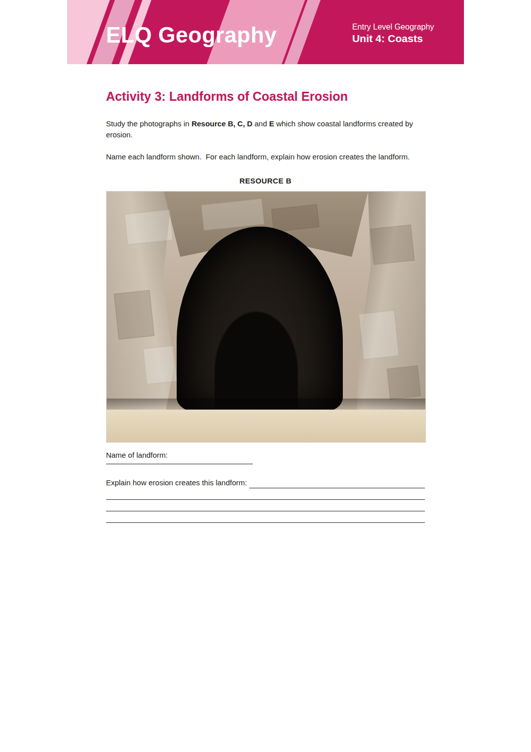ELQ Geography
Entry Level Geography
Unit 4: Coasts
Activity 3: Landforms of Coastal Erosion
Study the photographs in Resource B, C, D and E which show coastal landforms created by erosion.
Name each landform shown. For each landform, explain how erosion creates the landform.
RESOURCE B
Name of landform:
Explain how erosion creates this landform: